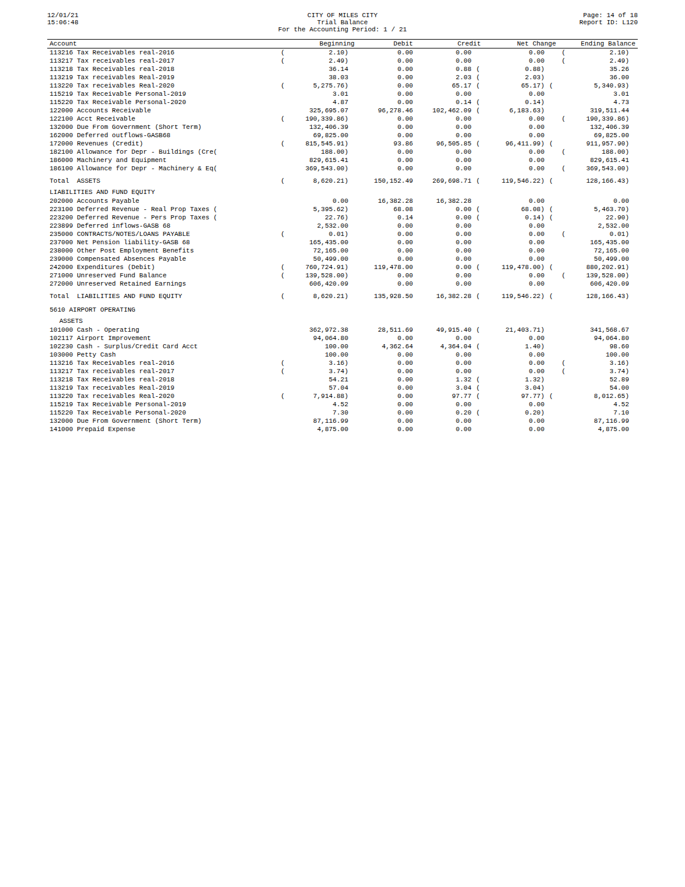| 12/01/21 | CITY OF MILES CITY | Page: 14 of 18 |
| 15:06:48 | Trial Balance | Report ID: L120 |
| | For the Accounting Period: 1 / 21 | |
| Account | Beginning | Debit | Credit | Net Change | Ending Balance |
| --- | --- | --- | --- | --- | --- |
| 113216 Tax Receivables real-2016 | ( | 2.10) | | 0.00 | 0.00 | | 0.00 | | ( | 2.10) | |
| 113217 Tax receivables real-2017 | ( | 2.49) | | 0.00 | 0.00 | | 0.00 | | ( | 2.49) | |
| 113218 Tax Receivables real-2018 | | 36.14 | | 0.00 | 0.88 | ( | 0.88) | | | 35.26 | |
| 113219 Tax receivables Real-2019 | | 38.03 | | 0.00 | 2.03 | ( | 2.03) | | | 36.00 | |
| 113220 Tax receivables Real-2020 | ( | 5,275.76) | | 0.00 | 65.17 | ( | 65.17) | ( | | 5,340.93) | |
| 115219 Tax Receivable Personal-2019 | | 3.01 | | 0.00 | 0.00 | | 0.00 | | | 3.01 | |
| 115220 Tax Receivable Personal-2020 | | 4.87 | | 0.00 | 0.14 | ( | 0.14) | | | 4.73 | |
| 122000 Accounts Receivable | | 325,695.07 | | 96,278.46 | 102,462.09 | ( | 6,183.63) | | | 319,511.44 | |
| 122100 Acct Receivable | ( | 190,339.86) | | 0.00 | 0.00 | | 0.00 | | ( | 190,339.86) | |
| 132000 Due From Government (Short Term) | | 132,406.39 | | 0.00 | 0.00 | | 0.00 | | | 132,406.39 | |
| 162000 Deferred outflows-GASB68 | | 69,825.00 | | 0.00 | 0.00 | | 0.00 | | | 69,825.00 | |
| 172000 Revenues (Credit) | ( | 815,545.91) | | 93.86 | 96,505.85 | ( | 96,411.99) | ( | | 911,957.90) | |
| 182100 Allowance for Depr - Buildings (Cre( | | 188.00) | | 0.00 | 0.00 | | 0.00 | | ( | 188.00) | |
| 186000 Machinery and Equipment | | 829,615.41 | | 0.00 | 0.00 | | 0.00 | | | 829,615.41 | |
| 186100 Allowance for Depr - Machinery & Eq( | | 369,543.00) | | 0.00 | 0.00 | | 0.00 | | ( | 369,543.00) | |
| Total ASSETS | ( | 8,620.21) | | 150,152.49 | 269,698.71 | ( | 119,546.22) | ( | | 128,166.43) | |
| LIABILITIES AND FUND EQUITY |
| 202000 Accounts Payable | | 0.00 | | 16,382.28 | 16,382.28 | | 0.00 | | | 0.00 | |
| 223100 Deferred Revenue - Real Prop Taxes ( | | 5,395.62) | | 68.08 | 0.00 | ( | 68.08) | ( | | 5,463.70) | |
| 223200 Deferred Revenue - Pers Prop Taxes ( | | 22.76) | | 0.14 | 0.00 | ( | 0.14) | ( | | 22.90) | |
| 223899 Deferred inflows-GASB 68 | | 2,532.00 | | 0.00 | 0.00 | | 0.00 | | | 2,532.00 | |
| 235000 CONTRACTS/NOTES/LOANS PAYABLE | ( | 0.01) | | 0.00 | 0.00 | | 0.00 | | ( | 0.01) | |
| 237000 Net Pension liability-GASB 68 | | 165,435.00 | | 0.00 | 0.00 | | 0.00 | | | 165,435.00 | |
| 238000 Other Post Employment Benefits | | 72,165.00 | | 0.00 | 0.00 | | 0.00 | | | 72,165.00 | |
| 239000 Compensated Absences Payable | | 50,499.00 | | 0.00 | 0.00 | | 0.00 | | | 50,499.00 | |
| 242000 Expenditures (Debit) | ( | 760,724.91) | | 119,478.00 | 0.00 | ( | 119,478.00) | ( | | 880,202.91) | |
| 271000 Unreserved Fund Balance | ( | 139,528.00) | | 0.00 | 0.00 | | 0.00 | | ( | 139,528.00) | |
| 272000 Unreserved Retained Earnings | | 606,420.09 | | 0.00 | 0.00 | | 0.00 | | | 606,420.09 | |
| Total LIABILITIES AND FUND EQUITY | ( | 8,620.21) | | 135,928.50 | 16,382.28 | ( | 119,546.22) | ( | | 128,166.43) | |
| 5610 AIRPORT OPERATING |
| ASSETS |
| 101000 Cash - Operating | | 362,972.38 | | 28,511.69 | 49,915.40 | ( | 21,403.71) | | | 341,568.67 | |
| 102117 Airport Improvement | | 94,064.80 | | 0.00 | 0.00 | | 0.00 | | | 94,064.80 | |
| 102230 Cash - Surplus/Credit Card Acct | | 100.00 | | 4,362.64 | 4,364.04 | ( | 1.40) | | | 98.60 | |
| 103000 Petty Cash | | 100.00 | | 0.00 | 0.00 | | 0.00 | | | 100.00 | |
| 113216 Tax Receivables real-2016 | ( | 3.16) | | 0.00 | 0.00 | | 0.00 | | ( | 3.16) | |
| 113217 Tax receivables real-2017 | ( | 3.74) | | 0.00 | 0.00 | | 0.00 | | ( | 3.74) | |
| 113218 Tax Receivables real-2018 | | 54.21 | | 0.00 | 1.32 | ( | 1.32) | | | 52.89 | |
| 113219 Tax receivables Real-2019 | | 57.04 | | 0.00 | 3.04 | ( | 3.04) | | | 54.00 | |
| 113220 Tax receivables Real-2020 | ( | 7,914.88) | | 0.00 | 97.77 | ( | 97.77) | ( | | 8,012.65) | |
| 115219 Tax Receivable Personal-2019 | | 4.52 | | 0.00 | 0.00 | | 0.00 | | | 4.52 | |
| 115220 Tax Receivable Personal-2020 | | 7.30 | | 0.00 | 0.20 | ( | 0.20) | | | 7.10 | |
| 132000 Due From Government (Short Term) | | 87,116.99 | | 0.00 | 0.00 | | 0.00 | | | 87,116.99 | |
| 141000 Prepaid Expense | | 4,875.00 | | 0.00 | 0.00 | | 0.00 | | | 4,875.00 | |